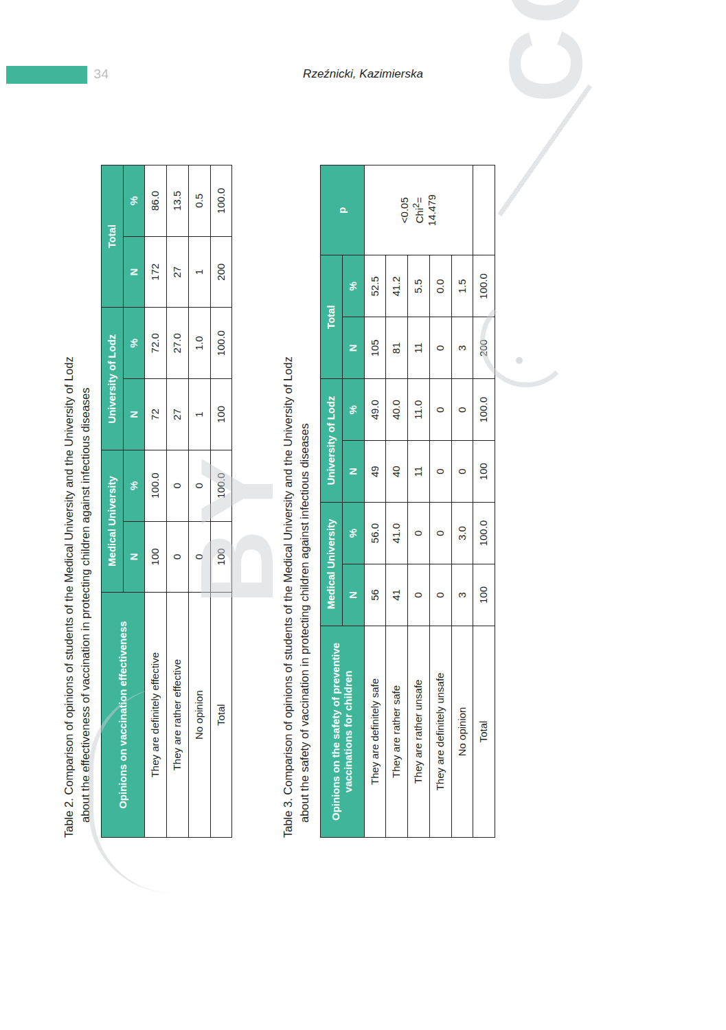34
Rzeźnicki, Kazimierska
Table 2. Comparison of opinions of students of the Medical University and the University of Lodz about the effectiveness of vaccination in protecting children against infectious diseases
| Opinions on vaccination effectiveness | Medical University | University of Lodz | Total |
| --- | --- | --- | --- |
| N | % | N | % | N | % |
| They are definitely effective | 100 | 100.0 | 72 | 72.0 | 172 | 86.0 |
| They are rather effective | 0 | 0 | 27 | 27.0 | 27 | 13.5 |
| No opinion | 0 | 0 | 1 | 1.0 | 1 | 0.5 |
| Total | 100 | 100.0 | 100 | 100.0 | 200 | 100.0 |
Table 3. Comparison of opinions of students of the Medical University and the University of Lodz about the safety of vaccination in protecting children against infectious diseases
| Opinions on the safety of preventive vaccinations for children | Medical University | University of Lodz | Total | p |
| --- | --- | --- | --- | --- |
| N | % | N | % | N | % |
| They are definitely safe | 56 | 56.0 | 49 | 49.0 | 105 | 52.5 | <0.05 Chi 2 = 14.479 |
| They are rather safe | 41 | 41.0 | 40 | 40.0 | 81 | 41.2 |
| They are rather unsafe | 0 | 0 | 11 | 11.0 | 11 | 5.5 |
| They are definitely unsafe | 0 | 0 | 0 | 0 | 0 | 0.0 |
| No opinion | 3 | 3.0 | 0 | 0 | 3 | 1.5 |
| Total | 100 | 100.0 | 100 | 100.0 | 200 | 100.0 | |
COPY
BY